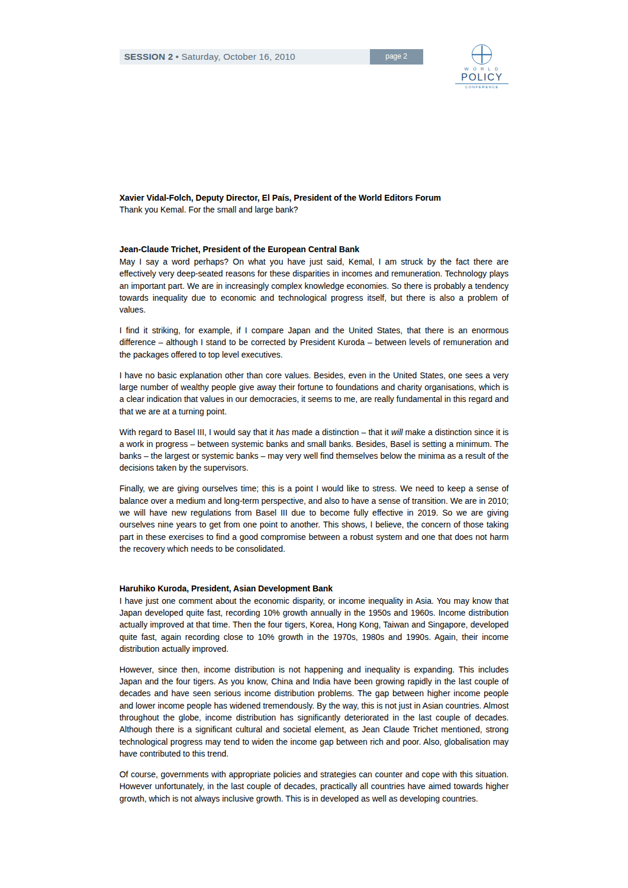SESSION 2 • Saturday, October 16, 2010
page 2
W O R L D
POLICY
CONFERENCE
Xavier Vidal-Folch, Deputy Director, El País, President of the World Editors Forum
Thank you Kemal. For the small and large bank?
Jean-Claude Trichet, President of the European Central Bank
May I say a word perhaps? On what you have just said, Kemal, I am struck by the fact there are effectively very deep-seated reasons for these disparities in incomes and remuneration. Technology plays an important part. We are in increasingly complex knowledge economies. So there is probably a tendency towards inequality due to economic and technological progress itself, but there is also a problem of values.
I find it striking, for example, if I compare Japan and the United States, that there is an enormous difference – although I stand to be corrected by President Kuroda – between levels of remuneration and the packages offered to top level executives.
I have no basic explanation other than core values. Besides, even in the United States, one sees a very large number of wealthy people give away their fortune to foundations and charity organisations, which is a clear indication that values in our democracies, it seems to me, are really fundamental in this regard and that we are at a turning point.
With regard to Basel III, I would say that it has made a distinction – that it will make a distinction since it is a work in progress – between systemic banks and small banks. Besides, Basel is setting a minimum. The banks – the largest or systemic banks – may very well find themselves below the minima as a result of the decisions taken by the supervisors.
Finally, we are giving ourselves time; this is a point I would like to stress. We need to keep a sense of balance over a medium and long-term perspective, and also to have a sense of transition. We are in 2010; we will have new regulations from Basel III due to become fully effective in 2019. So we are giving ourselves nine years to get from one point to another. This shows, I believe, the concern of those taking part in these exercises to find a good compromise between a robust system and one that does not harm the recovery which needs to be consolidated.
Haruhiko Kuroda, President, Asian Development Bank
I have just one comment about the economic disparity, or income inequality in Asia. You may know that Japan developed quite fast, recording 10% growth annually in the 1950s and 1960s. Income distribution actually improved at that time. Then the four tigers, Korea, Hong Kong, Taiwan and Singapore, developed quite fast, again recording close to 10% growth in the 1970s, 1980s and 1990s. Again, their income distribution actually improved.
However, since then, income distribution is not happening and inequality is expanding. This includes Japan and the four tigers. As you know, China and India have been growing rapidly in the last couple of decades and have seen serious income distribution problems. The gap between higher income people and lower income people has widened tremendously. By the way, this is not just in Asian countries. Almost throughout the globe, income distribution has significantly deteriorated in the last couple of decades. Although there is a significant cultural and societal element, as Jean Claude Trichet mentioned, strong technological progress may tend to widen the income gap between rich and poor. Also, globalisation may have contributed to this trend.
Of course, governments with appropriate policies and strategies can counter and cope with this situation. However unfortunately, in the last couple of decades, practically all countries have aimed towards higher growth, which is not always inclusive growth. This is in developed as well as developing countries.